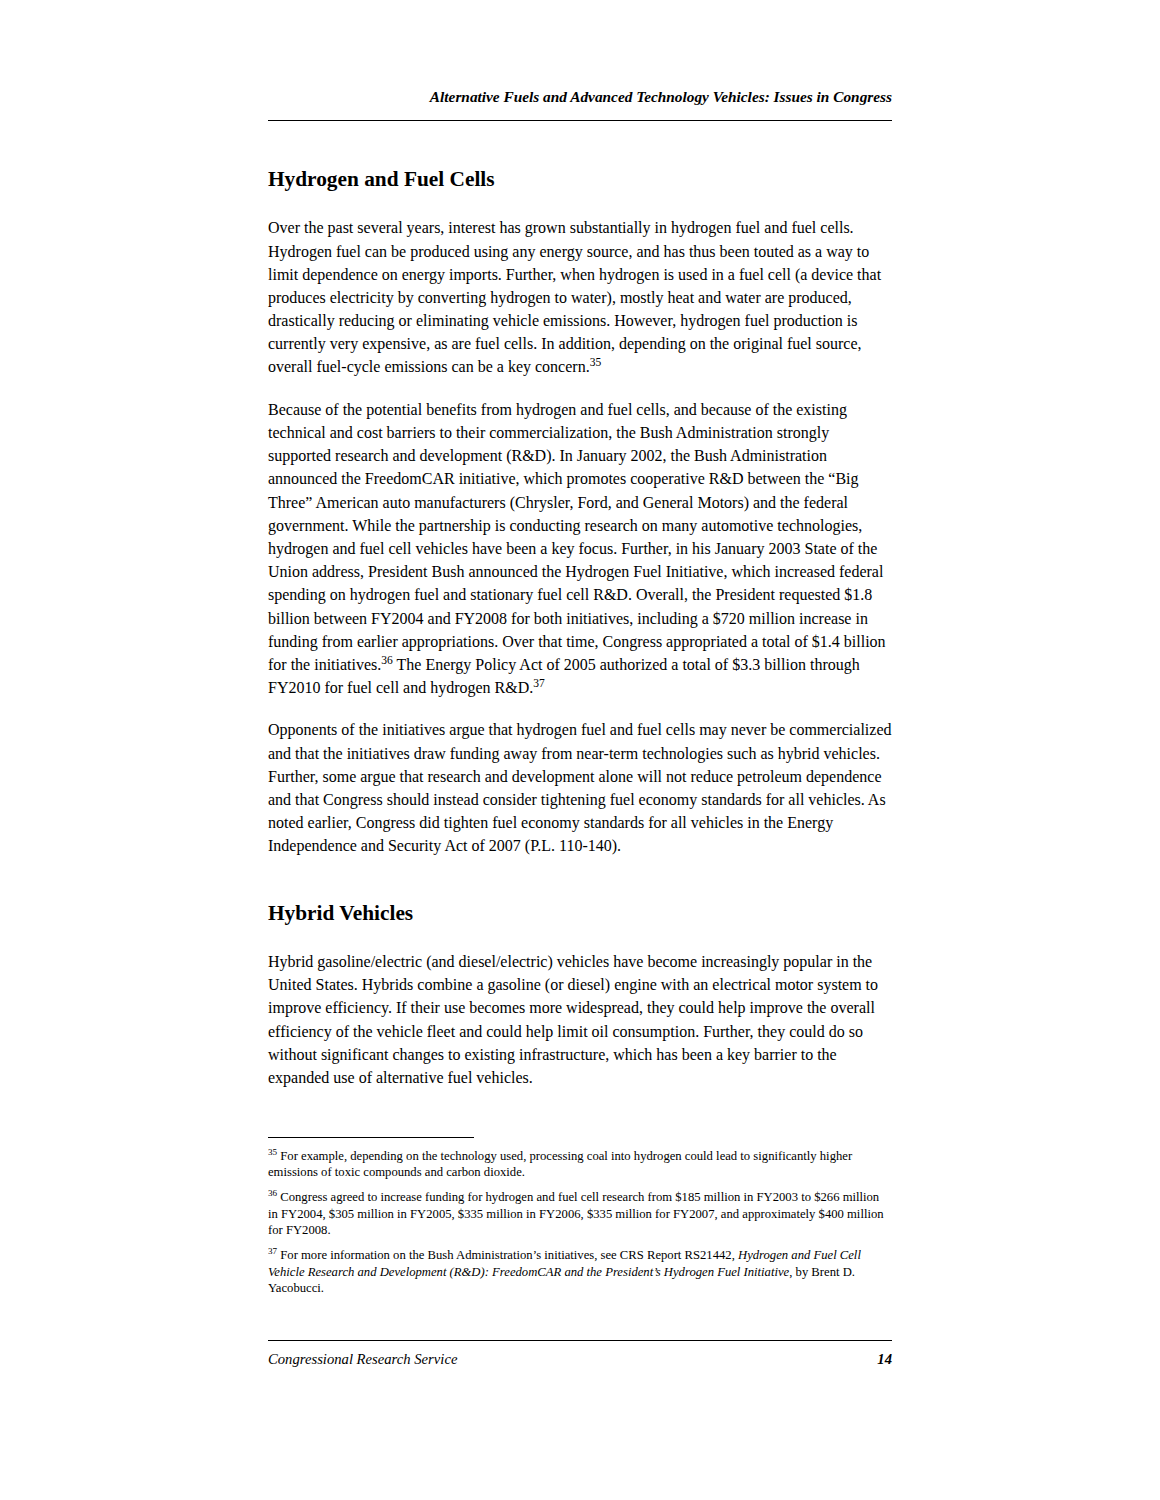Alternative Fuels and Advanced Technology Vehicles: Issues in Congress
Hydrogen and Fuel Cells
Over the past several years, interest has grown substantially in hydrogen fuel and fuel cells. Hydrogen fuel can be produced using any energy source, and has thus been touted as a way to limit dependence on energy imports. Further, when hydrogen is used in a fuel cell (a device that produces electricity by converting hydrogen to water), mostly heat and water are produced, drastically reducing or eliminating vehicle emissions. However, hydrogen fuel production is currently very expensive, as are fuel cells. In addition, depending on the original fuel source, overall fuel-cycle emissions can be a key concern.35
Because of the potential benefits from hydrogen and fuel cells, and because of the existing technical and cost barriers to their commercialization, the Bush Administration strongly supported research and development (R&D). In January 2002, the Bush Administration announced the FreedomCAR initiative, which promotes cooperative R&D between the “Big Three” American auto manufacturers (Chrysler, Ford, and General Motors) and the federal government. While the partnership is conducting research on many automotive technologies, hydrogen and fuel cell vehicles have been a key focus. Further, in his January 2003 State of the Union address, President Bush announced the Hydrogen Fuel Initiative, which increased federal spending on hydrogen fuel and stationary fuel cell R&D. Overall, the President requested $1.8 billion between FY2004 and FY2008 for both initiatives, including a $720 million increase in funding from earlier appropriations. Over that time, Congress appropriated a total of $1.4 billion for the initiatives.36 The Energy Policy Act of 2005 authorized a total of $3.3 billion through FY2010 for fuel cell and hydrogen R&D.37
Opponents of the initiatives argue that hydrogen fuel and fuel cells may never be commercialized and that the initiatives draw funding away from near-term technologies such as hybrid vehicles. Further, some argue that research and development alone will not reduce petroleum dependence and that Congress should instead consider tightening fuel economy standards for all vehicles. As noted earlier, Congress did tighten fuel economy standards for all vehicles in the Energy Independence and Security Act of 2007 (P.L. 110-140).
Hybrid Vehicles
Hybrid gasoline/electric (and diesel/electric) vehicles have become increasingly popular in the United States. Hybrids combine a gasoline (or diesel) engine with an electrical motor system to improve efficiency. If their use becomes more widespread, they could help improve the overall efficiency of the vehicle fleet and could help limit oil consumption. Further, they could do so without significant changes to existing infrastructure, which has been a key barrier to the expanded use of alternative fuel vehicles.
35 For example, depending on the technology used, processing coal into hydrogen could lead to significantly higher emissions of toxic compounds and carbon dioxide.
36 Congress agreed to increase funding for hydrogen and fuel cell research from $185 million in FY2003 to $266 million in FY2004, $305 million in FY2005, $335 million in FY2006, $335 million for FY2007, and approximately $400 million for FY2008.
37 For more information on the Bush Administration’s initiatives, see CRS Report RS21442, Hydrogen and Fuel Cell Vehicle Research and Development (R&D): FreedomCAR and the President’s Hydrogen Fuel Initiative, by Brent D. Yacobucci.
Congressional Research Service 14